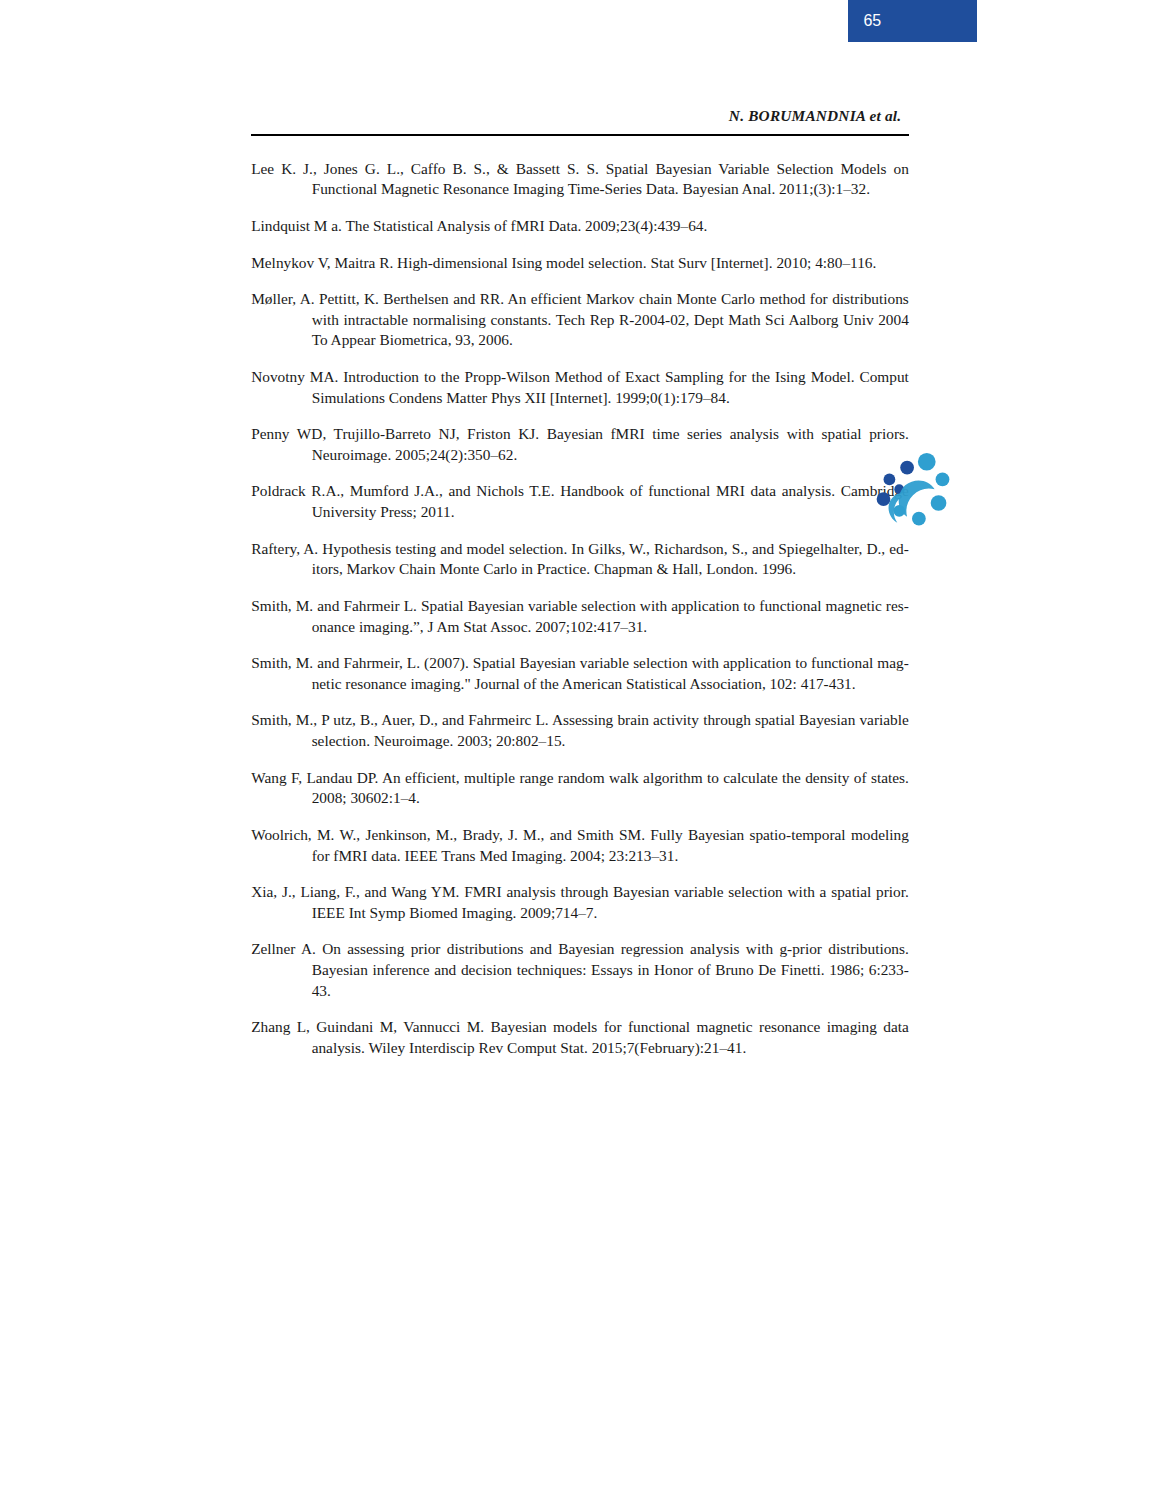65
N. BORUMANDNIA et al.
Lee K. J., Jones G. L., Caffo B. S., & Bassett S. S. Spatial Bayesian Variable Selection Models on Functional Magnetic Resonance Imaging Time-Series Data. Bayesian Anal. 2011;(3):1–32.
Lindquist M a. The Statistical Analysis of fMRI Data. 2009;23(4):439–64.
Melnykov V, Maitra R. High-dimensional Ising model selection. Stat Surv [Internet]. 2010; 4:80–116.
Møller, A. Pettitt, K. Berthelsen and RR. An efficient Markov chain Monte Carlo method for distributions with intractable normalising constants. Tech Rep R-2004-02, Dept Math Sci Aalborg Univ 2004 To Appear Biometrica, 93, 2006.
Novotny MA. Introduction to the Propp-Wilson Method of Exact Sampling for the Ising Model. Comput Simulations Condens Matter Phys XII [Internet]. 1999;0(1):179–84.
Penny WD, Trujillo-Barreto NJ, Friston KJ. Bayesian fMRI time series analysis with spatial priors. Neuroimage. 2005;24(2):350–62.
Poldrack R.A., Mumford J.A., and Nichols T.E. Handbook of functional MRI data analysis. Cambridge University Press; 2011.
Raftery, A. Hypothesis testing and model selection. In Gilks, W., Richardson, S., and Spiegelhalter, D., editors, Markov Chain Monte Carlo in Practice. Chapman & Hall, London. 1996.
Smith, M. and Fahrmeir L. Spatial Bayesian variable selection with application to functional magnetic resonance imaging.”, J Am Stat Assoc. 2007;102:417–31.
Smith, M. and Fahrmeir, L. (2007). Spatial Bayesian variable selection with application to functional magnetic resonance imaging." Journal of the American Statistical Association, 102: 417-431.
Smith, M., P utz, B., Auer, D., and Fahrmeirc L. Assessing brain activity through spatial Bayesian variable selection. Neuroimage. 2003; 20:802–15.
Wang F, Landau DP. An efficient, multiple range random walk algorithm to calculate the density of states. 2008; 30602:1–4.
Woolrich, M. W., Jenkinson, M., Brady, J. M., and Smith SM. Fully Bayesian spatio-temporal modeling for fMRI data. IEEE Trans Med Imaging. 2004; 23:213–31.
Xia, J., Liang, F., and Wang YM. FMRI analysis through Bayesian variable selection with a spatial prior. IEEE Int Symp Biomed Imaging. 2009;714–7.
Zellner A. On assessing prior distributions and Bayesian regression analysis with g-prior distributions. Bayesian inference and decision techniques: Essays in Honor of Bruno De Finetti. 1986; 6:233-43.
Zhang L, Guindani M, Vannucci M. Bayesian models for functional magnetic resonance imaging data analysis. Wiley Interdiscip Rev Comput Stat. 2015;7(February):21–41.